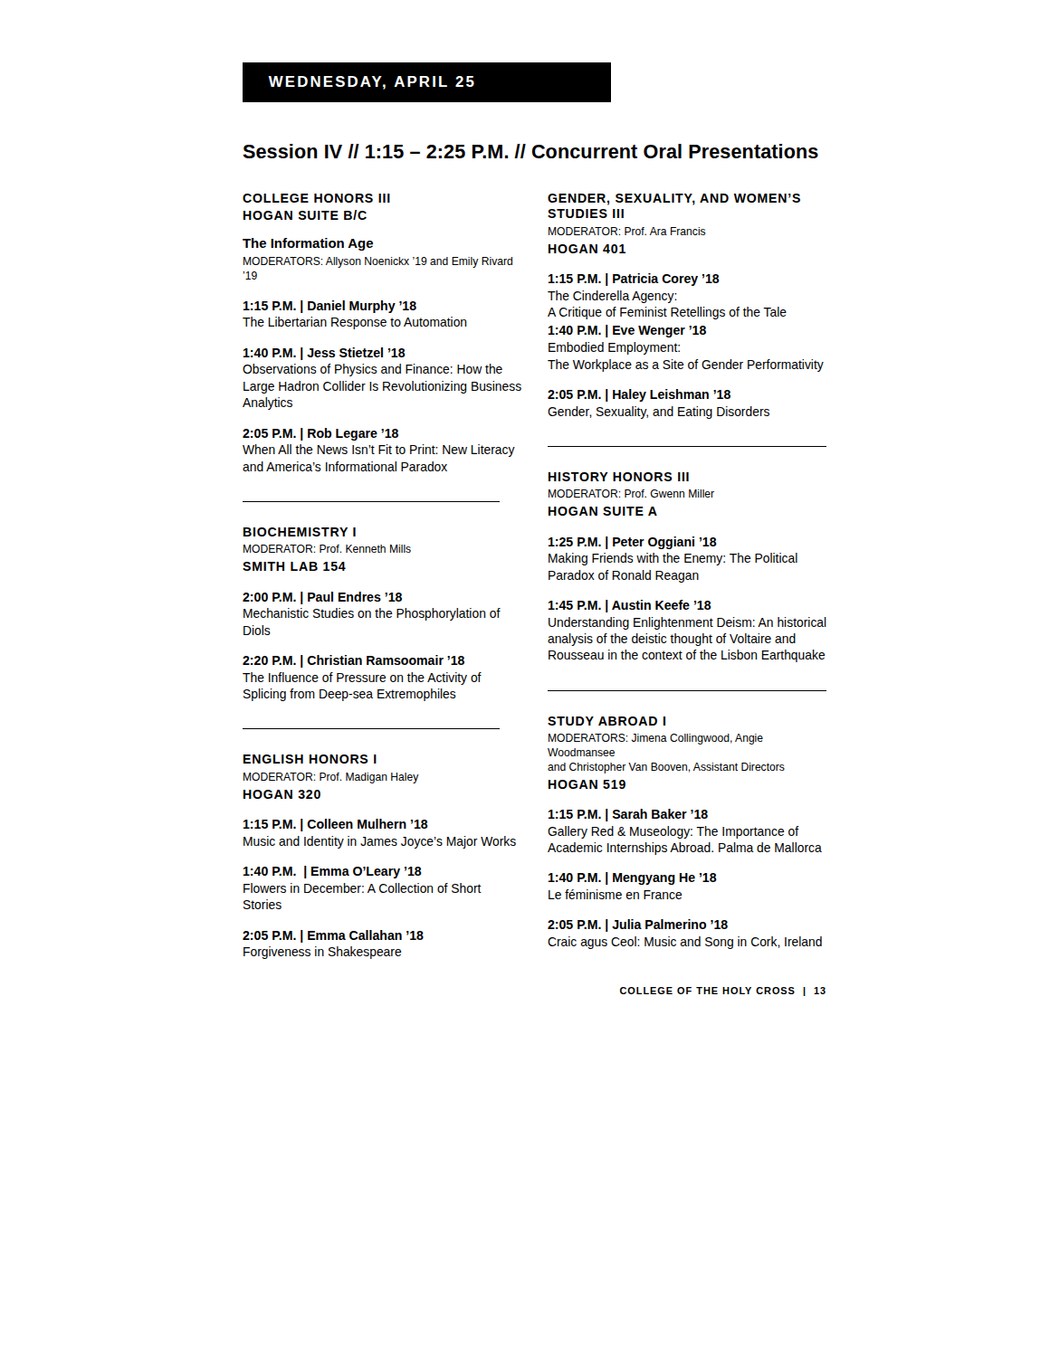WEDNESDAY, APRIL 25
Session IV // 1:15 – 2:25 P.M. // Concurrent Oral Presentations
COLLEGE HONORS III
HOGAN SUITE B/C
The Information Age
MODERATORS: Allyson Noenickx ’19 and Emily Rivard ’19
1:15 P.M. | Daniel Murphy ’18
The Libertarian Response to Automation
1:40 P.M. | Jess Stietzel ’18
Observations of Physics and Finance: How the Large Hadron Collider Is Revolutionizing Business Analytics
2:05 P.M. | Rob Legare ’18
When All the News Isn’t Fit to Print: New Literacy and America’s Informational Paradox
BIOCHEMISTRY I
MODERATOR: Prof. Kenneth Mills
SMITH LAB 154
2:00 P.M. | Paul Endres ’18
Mechanistic Studies on the Phosphorylation of Diols
2:20 P.M. | Christian Ramsoomair ’18
The Influence of Pressure on the Activity of Splicing from Deep-sea Extremophiles
ENGLISH HONORS I
MODERATOR: Prof. Madigan Haley
HOGAN 320
1:15 P.M. | Colleen Mulhern ’18
Music and Identity in James Joyce’s Major Works
1:40 P.M. | Emma O’Leary ’18
Flowers in December: A Collection of Short Stories
2:05 P.M. | Emma Callahan ’18
Forgiveness in Shakespeare
GENDER, SEXUALITY, AND WOMEN’S
STUDIES III
MODERATOR: Prof. Ara Francis
HOGAN 401
1:15 P.M. | Patricia Corey ’18
The Cinderella Agency:
A Critique of Feminist Retellings of the Tale
1:40 P.M. | Eve Wenger ’18
Embodied Employment:
The Workplace as a Site of Gender Performativity
2:05 P.M. | Haley Leishman ’18
Gender, Sexuality, and Eating Disorders
HISTORY HONORS III
MODERATOR: Prof. Gwenn Miller
HOGAN SUITE A
1:25 P.M. | Peter Oggiani ’18
Making Friends with the Enemy: The Political Paradox of Ronald Reagan
1:45 P.M. | Austin Keefe ’18
Understanding Enlightenment Deism: An historical analysis of the deistic thought of Voltaire and Rousseau in the context of the Lisbon Earthquake
STUDY ABROAD I
MODERATORS: Jimena Collingwood, Angie Woodmansee
and Christopher Van Booven, Assistant Directors
HOGAN 519
1:15 P.M. | Sarah Baker ’18
Gallery Red & Museology: The Importance of Academic Internships Abroad. Palma de Mallorca
1:40 P.M. | Mengyang He ’18
Le féminisme en France
2:05 P.M. | Julia Palmerino ’18
Craic agus Ceol: Music and Song in Cork, Ireland
COLLEGE OF THE HOLY CROSS | 13